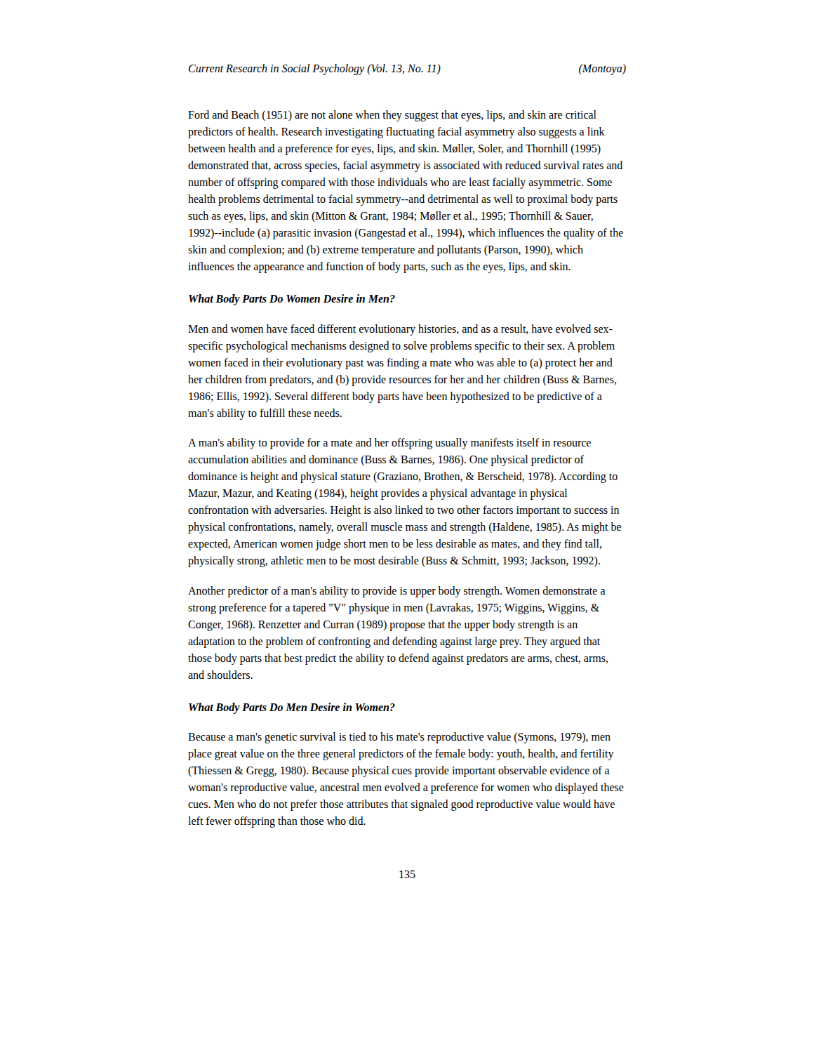Current Research in Social Psychology (Vol. 13, No. 11) (Montoya)
Ford and Beach (1951) are not alone when they suggest that eyes, lips, and skin are critical predictors of health. Research investigating fluctuating facial asymmetry also suggests a link between health and a preference for eyes, lips, and skin. Møller, Soler, and Thornhill (1995) demonstrated that, across species, facial asymmetry is associated with reduced survival rates and number of offspring compared with those individuals who are least facially asymmetric. Some health problems detrimental to facial symmetry--and detrimental as well to proximal body parts such as eyes, lips, and skin (Mitton & Grant, 1984; Møller et al., 1995; Thornhill & Sauer, 1992)--include (a) parasitic invasion (Gangestad et al., 1994), which influences the quality of the skin and complexion; and (b) extreme temperature and pollutants (Parson, 1990), which influences the appearance and function of body parts, such as the eyes, lips, and skin.
What Body Parts Do Women Desire in Men?
Men and women have faced different evolutionary histories, and as a result, have evolved sex-specific psychological mechanisms designed to solve problems specific to their sex. A problem women faced in their evolutionary past was finding a mate who was able to (a) protect her and her children from predators, and (b) provide resources for her and her children (Buss & Barnes, 1986; Ellis, 1992). Several different body parts have been hypothesized to be predictive of a man's ability to fulfill these needs.
A man's ability to provide for a mate and her offspring usually manifests itself in resource accumulation abilities and dominance (Buss & Barnes, 1986). One physical predictor of dominance is height and physical stature (Graziano, Brothen, & Berscheid, 1978). According to Mazur, Mazur, and Keating (1984), height provides a physical advantage in physical confrontation with adversaries. Height is also linked to two other factors important to success in physical confrontations, namely, overall muscle mass and strength (Haldene, 1985). As might be expected, American women judge short men to be less desirable as mates, and they find tall, physically strong, athletic men to be most desirable (Buss & Schmitt, 1993; Jackson, 1992).
Another predictor of a man's ability to provide is upper body strength. Women demonstrate a strong preference for a tapered "V" physique in men (Lavrakas, 1975; Wiggins, Wiggins, & Conger, 1968). Renzetter and Curran (1989) propose that the upper body strength is an adaptation to the problem of confronting and defending against large prey. They argued that those body parts that best predict the ability to defend against predators are arms, chest, arms, and shoulders.
What Body Parts Do Men Desire in Women?
Because a man's genetic survival is tied to his mate's reproductive value (Symons, 1979), men place great value on the three general predictors of the female body: youth, health, and fertility (Thiessen & Gregg, 1980). Because physical cues provide important observable evidence of a woman's reproductive value, ancestral men evolved a preference for women who displayed these cues. Men who do not prefer those attributes that signaled good reproductive value would have left fewer offspring than those who did.
135